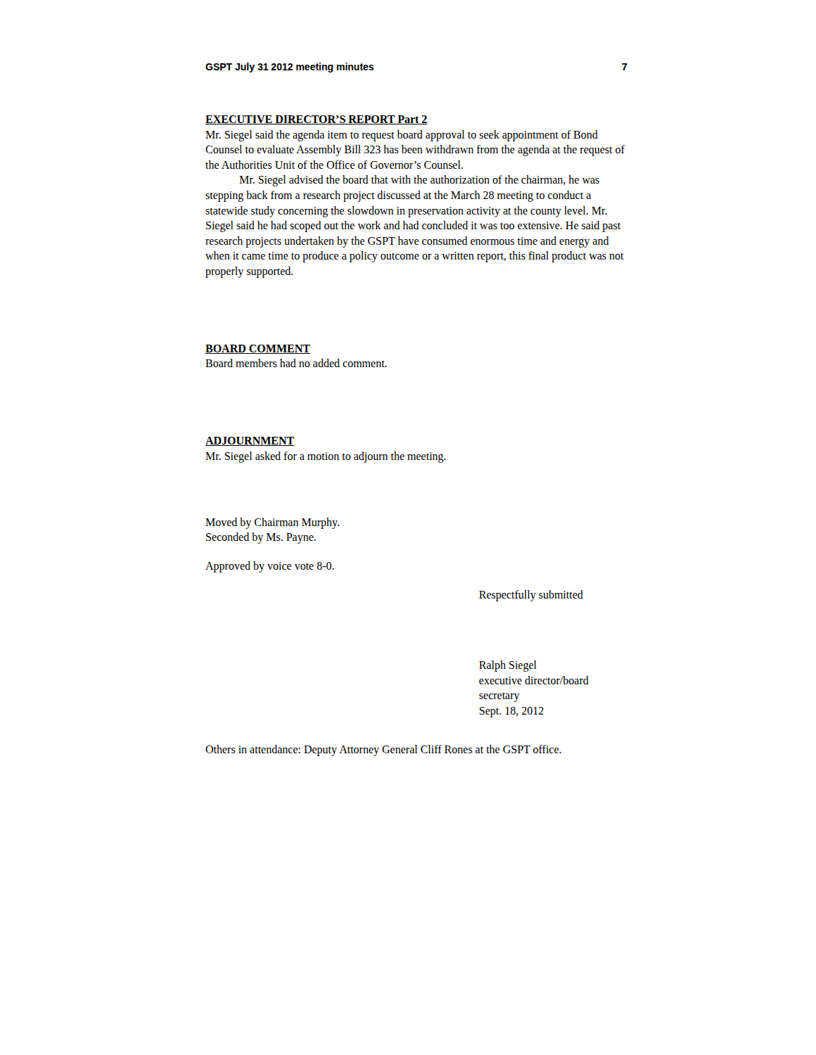GSPT July 31 2012 meeting minutes 7
EXECUTIVE DIRECTOR’S REPORT Part 2
Mr. Siegel said the agenda item to request board approval to seek appointment of Bond Counsel to evaluate Assembly Bill 323 has been withdrawn from the agenda at the request of the Authorities Unit of the Office of Governor’s Counsel.
Mr. Siegel advised the board that with the authorization of the chairman, he was stepping back from a research project discussed at the March 28 meeting to conduct a statewide study concerning the slowdown in preservation activity at the county level. Mr. Siegel said he had scoped out the work and had concluded it was too extensive. He said past research projects undertaken by the GSPT have consumed enormous time and energy and when it came time to produce a policy outcome or a written report, this final product was not properly supported.
BOARD COMMENT
Board members had no added comment.
ADJOURNMENT
Mr. Siegel asked for a motion to adjourn the meeting.
Moved by Chairman Murphy.
Seconded by Ms. Payne.
Approved by voice vote 8-0.
Respectfully submitted
Ralph Siegel
executive director/board secretary
Sept. 18, 2012
Others in attendance: Deputy Attorney General Cliff Rones at the GSPT office.